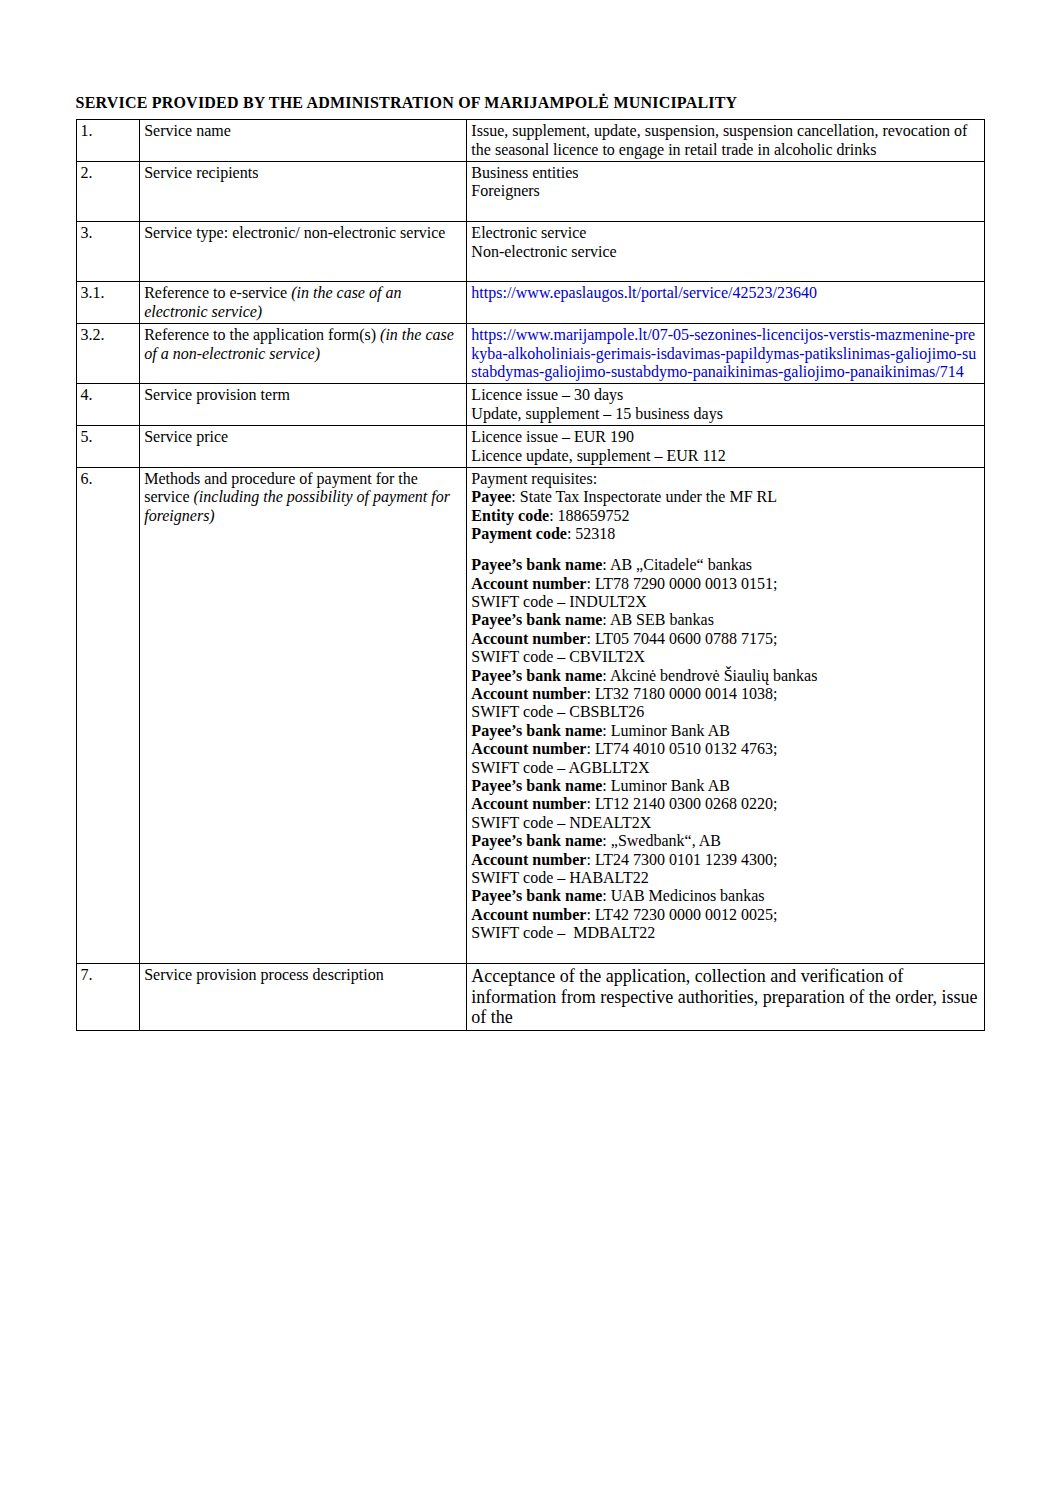SERVICE PROVIDED BY THE ADMINISTRATION OF MARIJAMPOLĖ MUNICIPALITY
| 1. | Service name | Issue, supplement, update, suspension, suspension cancellation, revocation of the seasonal licence to engage in retail trade in alcoholic drinks |
| 2. | Service recipients | Business entities Foreigners |
| 3. | Service type: electronic/ non-electronic service | Electronic service Non-electronic service |
| 3.1. | Reference to e-service (in the case of an electronic service) | https://www.epaslaugos.lt/portal/service/42523/23640 |
| 3.2. | Reference to the application form(s) (in the case of a non-electronic service) | https://www.marijampole.lt/07-05-sezonines-licencijos-verstis-mazmenine-prekyba-alkoholiniais-gerimais-isdavimas-papildymas-patikslinimas-galiojimo-sustabdymas-galiojimo-sustabdymo-panaikinimas-galiojimo-panaikinimas/714 |
| 4. | Service provision term | Licence issue – 30 days Update, supplement – 15 business days |
| 5. | Service price | Licence issue – EUR 190 Licence update, supplement – EUR 112 |
| 6. | Methods and procedure of payment for the service (including the possibility of payment for foreigners) | Payment requisites: Payee : State Tax Inspectorate under the MF RL Entity code : 188659752 Payment code : 52318 Payee’s bank name : AB „Citadele“ bankas Account number : LT78 7290 0000 0013 0151; SWIFT code – INDULT2X Payee’s bank name : AB SEB bankas Account number : LT05 7044 0600 0788 7175; SWIFT code – CBVILT2X Payee’s bank name : Akcinė bendrovė Šiaulių bankas Account number : LT32 7180 0000 0014 1038; SWIFT code – CBSBLT26 Payee’s bank name : Luminor Bank AB Account number : LT74 4010 0510 0132 4763; SWIFT code – AGBLLT2X Payee’s bank name : Luminor Bank AB Account number : LT12 2140 0300 0268 0220; SWIFT code – NDEALT2X Payee’s bank name : „Swedbank“, AB Account number : LT24 7300 0101 1239 4300; SWIFT code – HABALT22 Payee’s bank name : UAB Medicinos bankas Account number : LT42 7230 0000 0012 0025; SWIFT code – MDBALT22 |
| 7. | Service provision process description | Acceptance of the application, collection and verification of information from respective authorities, preparation of the order, issue of the |